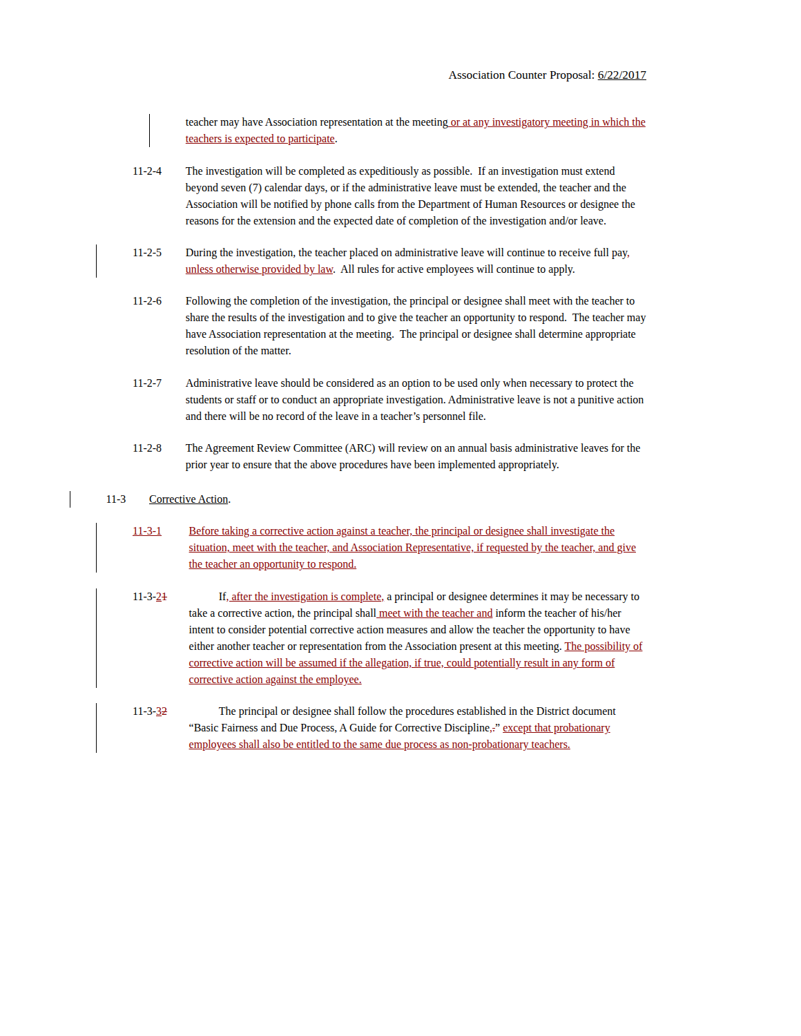Association Counter Proposal: 6/22/2017
teacher may have Association representation at the meeting or at any investigatory meeting in which the teachers is expected to participate.
11-2-4 The investigation will be completed as expeditiously as possible. If an investigation must extend beyond seven (7) calendar days, or if the administrative leave must be extended, the teacher and the Association will be notified by phone calls from the Department of Human Resources or designee the reasons for the extension and the expected date of completion of the investigation and/or leave.
11-2-5 During the investigation, the teacher placed on administrative leave will continue to receive full pay, unless otherwise provided by law. All rules for active employees will continue to apply.
11-2-6 Following the completion of the investigation, the principal or designee shall meet with the teacher to share the results of the investigation and to give the teacher an opportunity to respond. The teacher may have Association representation at the meeting. The principal or designee shall determine appropriate resolution of the matter.
11-2-7 Administrative leave should be considered as an option to be used only when necessary to protect the students or staff or to conduct an appropriate investigation. Administrative leave is not a punitive action and there will be no record of the leave in a teacher’s personnel file.
11-2-8 The Agreement Review Committee (ARC) will review on an annual basis administrative leaves for the prior year to ensure that the above procedures have been implemented appropriately.
11-3 Corrective Action.
11-3-1 Before taking a corrective action against a teacher, the principal or designee shall investigate the situation, meet with the teacher, and Association Representative, if requested by the teacher, and give the teacher an opportunity to respond.
11-3-21 If, after the investigation is complete, a principal or designee determines it may be necessary to take a corrective action, the principal shall meet with the teacher and inform the teacher of his/her intent to consider potential corrective action measures and allow the teacher the opportunity to have either another teacher or representation from the Association present at this meeting. The possibility of corrective action will be assumed if the allegation, if true, could potentially result in any form of corrective action against the employee.
11-3-32 The principal or designee shall follow the procedures established in the District document “Basic Fairness and Due Process, A Guide for Corrective Discipline,.” except that probationary employees shall also be entitled to the same due process as non-probationary teachers.